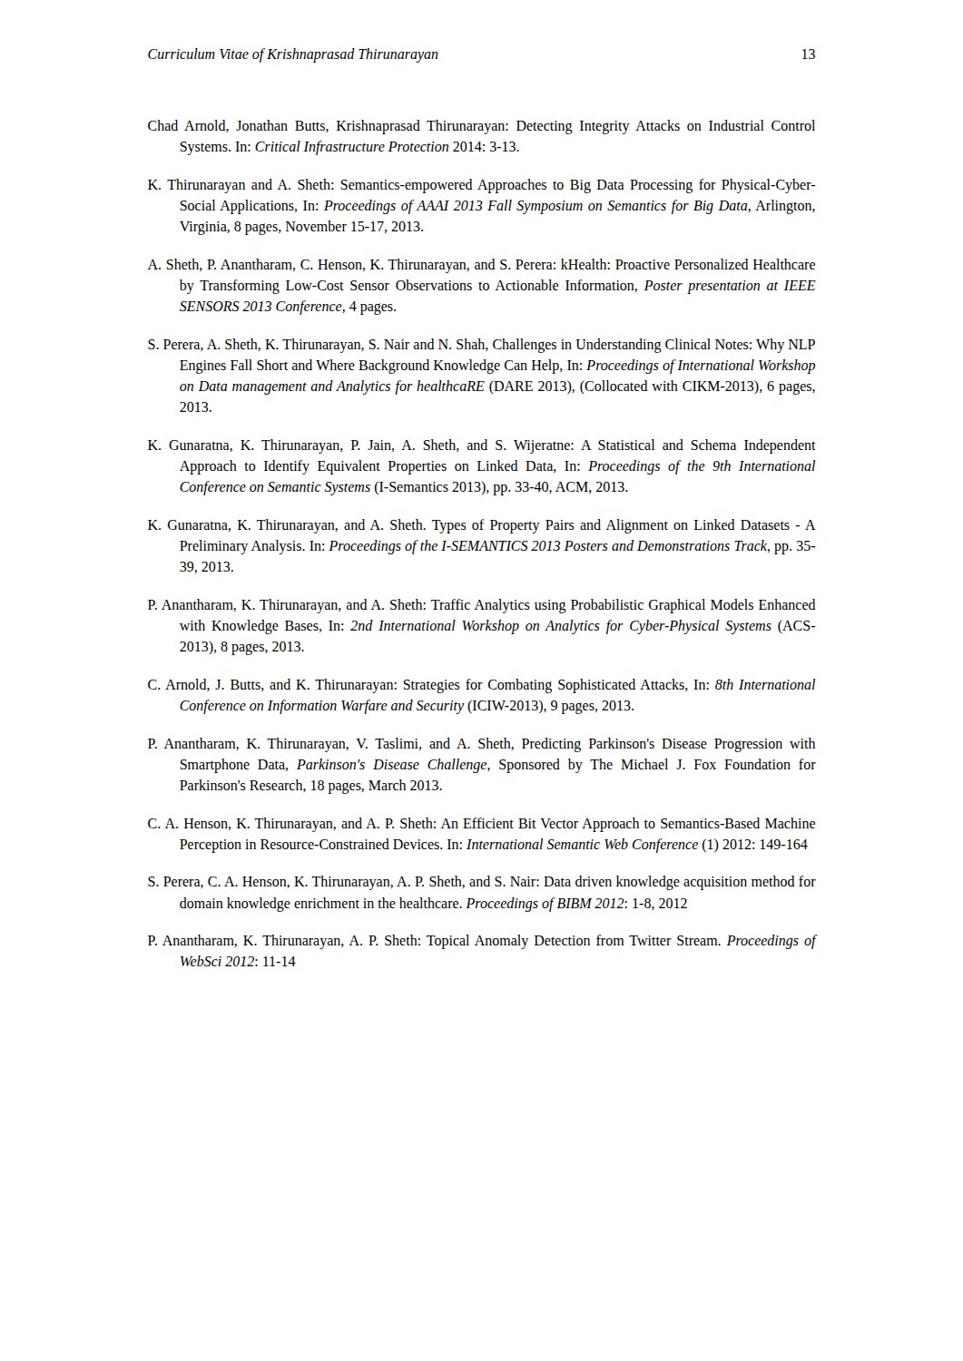Curriculum Vitae of Krishnaprasad Thirunarayan 13
Chad Arnold, Jonathan Butts, Krishnaprasad Thirunarayan: Detecting Integrity Attacks on Industrial Control Systems. In: Critical Infrastructure Protection 2014: 3-13.
K. Thirunarayan and A. Sheth: Semantics-empowered Approaches to Big Data Processing for Physical-Cyber-Social Applications, In: Proceedings of AAAI 2013 Fall Symposium on Semantics for Big Data, Arlington, Virginia, 8 pages, November 15-17, 2013.
A. Sheth, P. Anantharam, C. Henson, K. Thirunarayan, and S. Perera: kHealth: Proactive Personalized Healthcare by Transforming Low-Cost Sensor Observations to Actionable Information, Poster presentation at IEEE SENSORS 2013 Conference, 4 pages.
S. Perera, A. Sheth, K. Thirunarayan, S. Nair and N. Shah, Challenges in Understanding Clinical Notes: Why NLP Engines Fall Short and Where Background Knowledge Can Help, In: Proceedings of International Workshop on Data management and Analytics for healthcaRE (DARE 2013), (Collocated with CIKM-2013), 6 pages, 2013.
K. Gunaratna, K. Thirunarayan, P. Jain, A. Sheth, and S. Wijeratne: A Statistical and Schema Independent Approach to Identify Equivalent Properties on Linked Data, In: Proceedings of the 9th International Conference on Semantic Systems (I-Semantics 2013), pp. 33-40, ACM, 2013.
K. Gunaratna, K. Thirunarayan, and A. Sheth. Types of Property Pairs and Alignment on Linked Datasets - A Preliminary Analysis. In: Proceedings of the I-SEMANTICS 2013 Posters and Demonstrations Track, pp. 35-39, 2013.
P. Anantharam, K. Thirunarayan, and A. Sheth: Traffic Analytics using Probabilistic Graphical Models Enhanced with Knowledge Bases, In: 2nd International Workshop on Analytics for Cyber-Physical Systems (ACS-2013), 8 pages, 2013.
C. Arnold, J. Butts, and K. Thirunarayan: Strategies for Combating Sophisticated Attacks, In: 8th International Conference on Information Warfare and Security (ICIW-2013), 9 pages, 2013.
P. Anantharam, K. Thirunarayan, V. Taslimi, and A. Sheth, Predicting Parkinson's Disease Progression with Smartphone Data, Parkinson's Disease Challenge, Sponsored by The Michael J. Fox Foundation for Parkinson's Research, 18 pages, March 2013.
C. A. Henson, K. Thirunarayan, and A. P. Sheth: An Efficient Bit Vector Approach to Semantics-Based Machine Perception in Resource-Constrained Devices. In: International Semantic Web Conference (1) 2012: 149-164
S. Perera, C. A. Henson, K. Thirunarayan, A. P. Sheth, and S. Nair: Data driven knowledge acquisition method for domain knowledge enrichment in the healthcare. Proceedings of BIBM 2012: 1-8, 2012
P. Anantharam, K. Thirunarayan, A. P. Sheth: Topical Anomaly Detection from Twitter Stream. Proceedings of WebSci 2012: 11-14